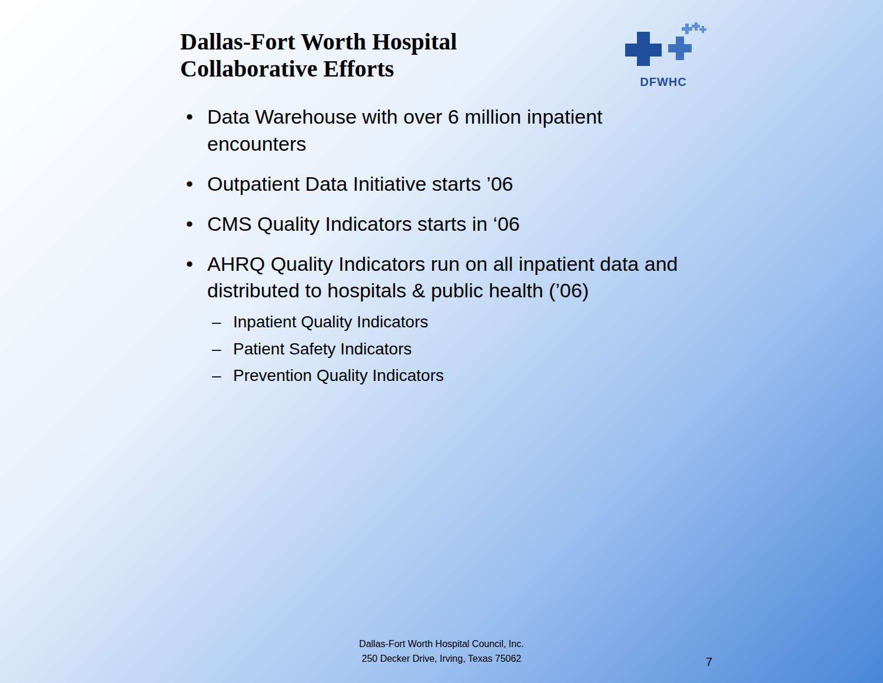DFWHC
Dallas-Fort Worth Hospital Collaborative Efforts
Data Warehouse with over 6 million inpatient encounters
Outpatient Data Initiative starts ’06
CMS Quality Indicators starts in ‘06
AHRQ Quality Indicators run on all inpatient data and distributed to hospitals & public health (’06)
Inpatient Quality Indicators
Patient Safety Indicators
Prevention Quality Indicators
Dallas-Fort Worth Hospital Council, Inc.
250 Decker Drive, Irving, Texas 75062
7